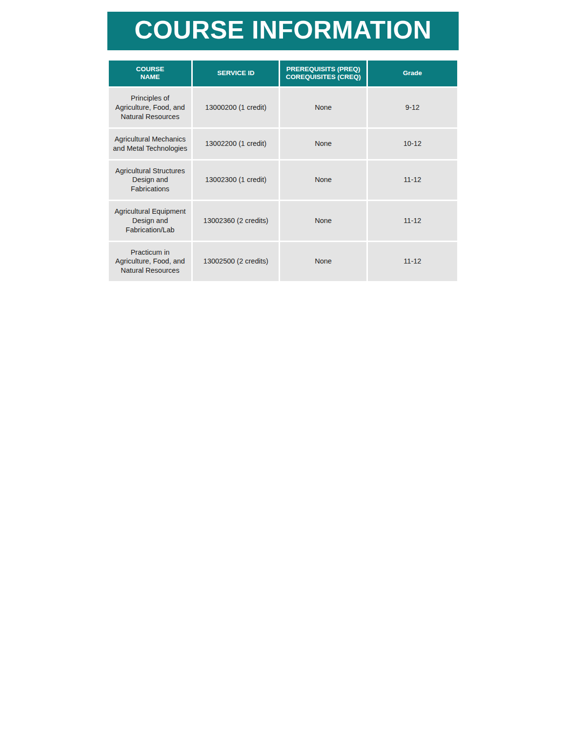COURSE INFORMATION
| COURSE NAME | SERVICE ID | PREREQUISITS (PREQ) COREQUISITES (CREQ) | Grade |
| --- | --- | --- | --- |
| Principles of Agriculture, Food, and Natural Resources | 13000200 (1 credit) | None | 9-12 |
| Agricultural Mechanics and Metal Technologies | 13002200 (1 credit) | None | 10-12 |
| Agricultural Structures Design and Fabrications | 13002300 (1 credit) | None | 11-12 |
| Agricultural Equipment Design and Fabrication/Lab | 13002360 (2 credits) | None | 11-12 |
| Practicum in Agriculture, Food, and Natural Resources | 13002500 (2 credits) | None | 11-12 |